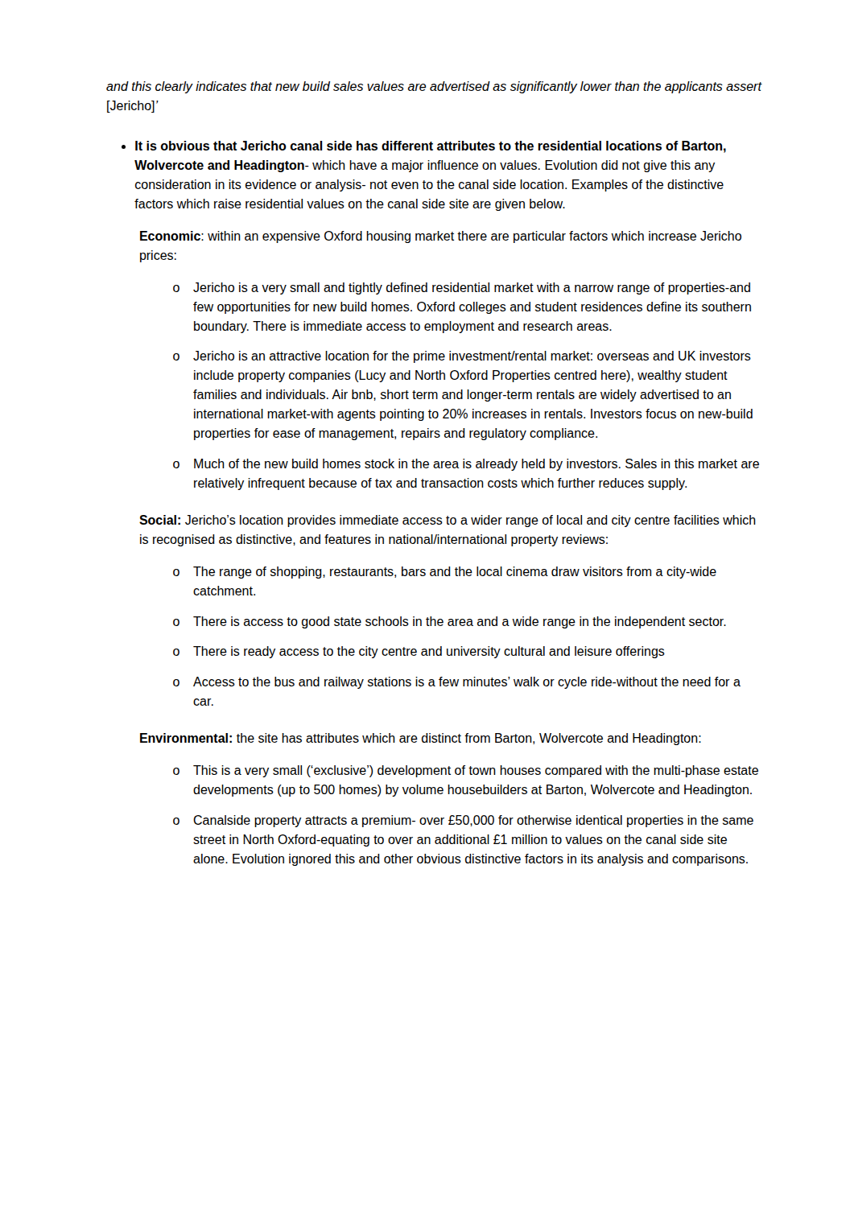and this clearly indicates that new build sales values are advertised as significantly lower than the applicants assert [Jericho]’
It is obvious that Jericho canal side has different attributes to the residential locations of Barton, Wolvercote and Headington- which have a major influence on values. Evolution did not give this any consideration in its evidence or analysis- not even to the canal side location. Examples of the distinctive factors which raise residential values on the canal side site are given below.
Economic
: within an expensive Oxford housing market there are particular factors which increase Jericho prices:
Jericho is a very small and tightly defined residential market with a narrow range of properties-and few opportunities for new build homes. Oxford colleges and student residences define its southern boundary. There is immediate access to employment and research areas.
Jericho is an attractive location for the prime investment/rental market: overseas and UK investors include property companies (Lucy and North Oxford Properties centred here), wealthy student families and individuals. Air bnb, short term and longer-term rentals are widely advertised to an international market-with agents pointing to 20% increases in rentals. Investors focus on new-build properties for ease of management, repairs and regulatory compliance.
Much of the new build homes stock in the area is already held by investors. Sales in this market are relatively infrequent because of tax and transaction costs which further reduces supply.
Social:
Jericho’s location provides immediate access to a wider range of local and city centre facilities which is recognised as distinctive, and features in national/international property reviews:
The range of shopping, restaurants, bars and the local cinema draw visitors from a city-wide catchment.
There is access to good state schools in the area and a wide range in the independent sector.
There is ready access to the city centre and university cultural and leisure offerings
Access to the bus and railway stations is a few minutes’ walk or cycle ride-without the need for a car.
Environmental:
the site has attributes which are distinct from Barton, Wolvercote and Headington:
This is a very small (‘exclusive’) development of town houses compared with the multi-phase estate developments (up to 500 homes) by volume housebuilders at Barton, Wolvercote and Headington.
Canalside property attracts a premium- over £50,000 for otherwise identical properties in the same street in North Oxford-equating to over an additional £1 million to values on the canal side site alone. Evolution ignored this and other obvious distinctive factors in its analysis and comparisons.